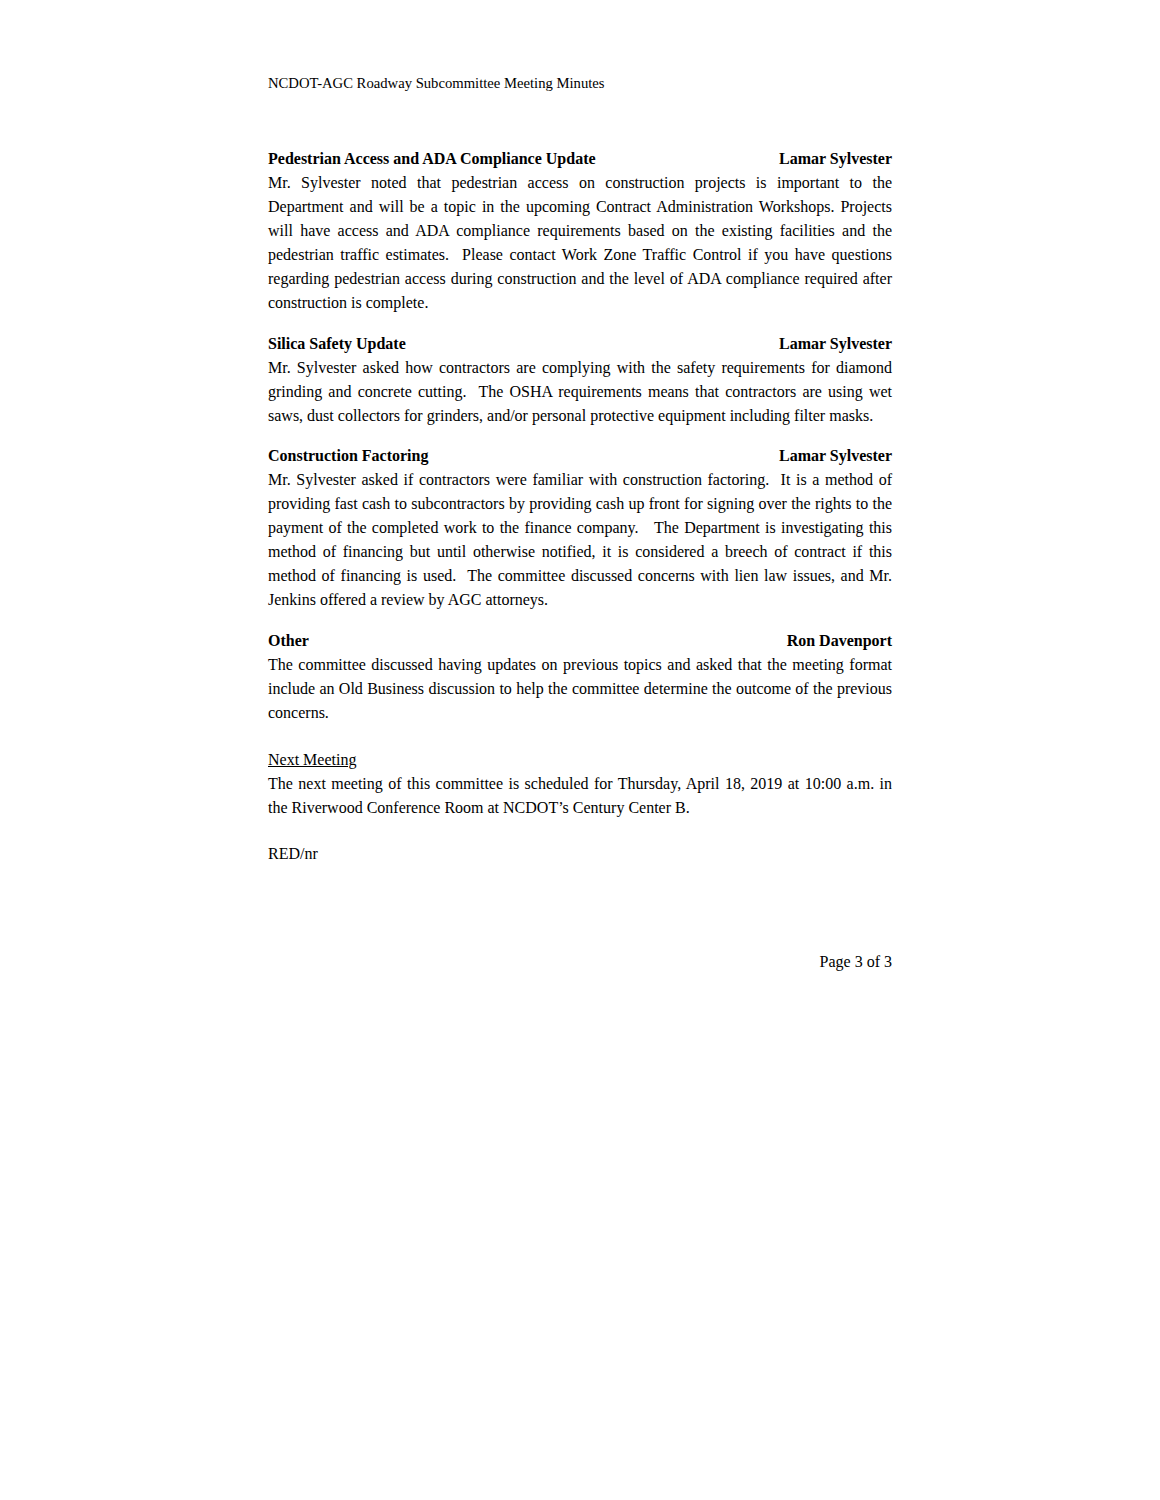NCDOT-AGC Roadway Subcommittee Meeting Minutes
Pedestrian Access and ADA Compliance Update Lamar Sylvester
Mr. Sylvester noted that pedestrian access on construction projects is important to the Department and will be a topic in the upcoming Contract Administration Workshops. Projects will have access and ADA compliance requirements based on the existing facilities and the pedestrian traffic estimates. Please contact Work Zone Traffic Control if you have questions regarding pedestrian access during construction and the level of ADA compliance required after construction is complete.
Silica Safety Update Lamar Sylvester
Mr. Sylvester asked how contractors are complying with the safety requirements for diamond grinding and concrete cutting. The OSHA requirements means that contractors are using wet saws, dust collectors for grinders, and/or personal protective equipment including filter masks.
Construction Factoring Lamar Sylvester
Mr. Sylvester asked if contractors were familiar with construction factoring. It is a method of providing fast cash to subcontractors by providing cash up front for signing over the rights to the payment of the completed work to the finance company. The Department is investigating this method of financing but until otherwise notified, it is considered a breech of contract if this method of financing is used. The committee discussed concerns with lien law issues, and Mr. Jenkins offered a review by AGC attorneys.
Other Ron Davenport
The committee discussed having updates on previous topics and asked that the meeting format include an Old Business discussion to help the committee determine the outcome of the previous concerns.
Next Meeting
The next meeting of this committee is scheduled for Thursday, April 18, 2019 at 10:00 a.m. in the Riverwood Conference Room at NCDOT’s Century Center B.
RED/nr
Page 3 of 3